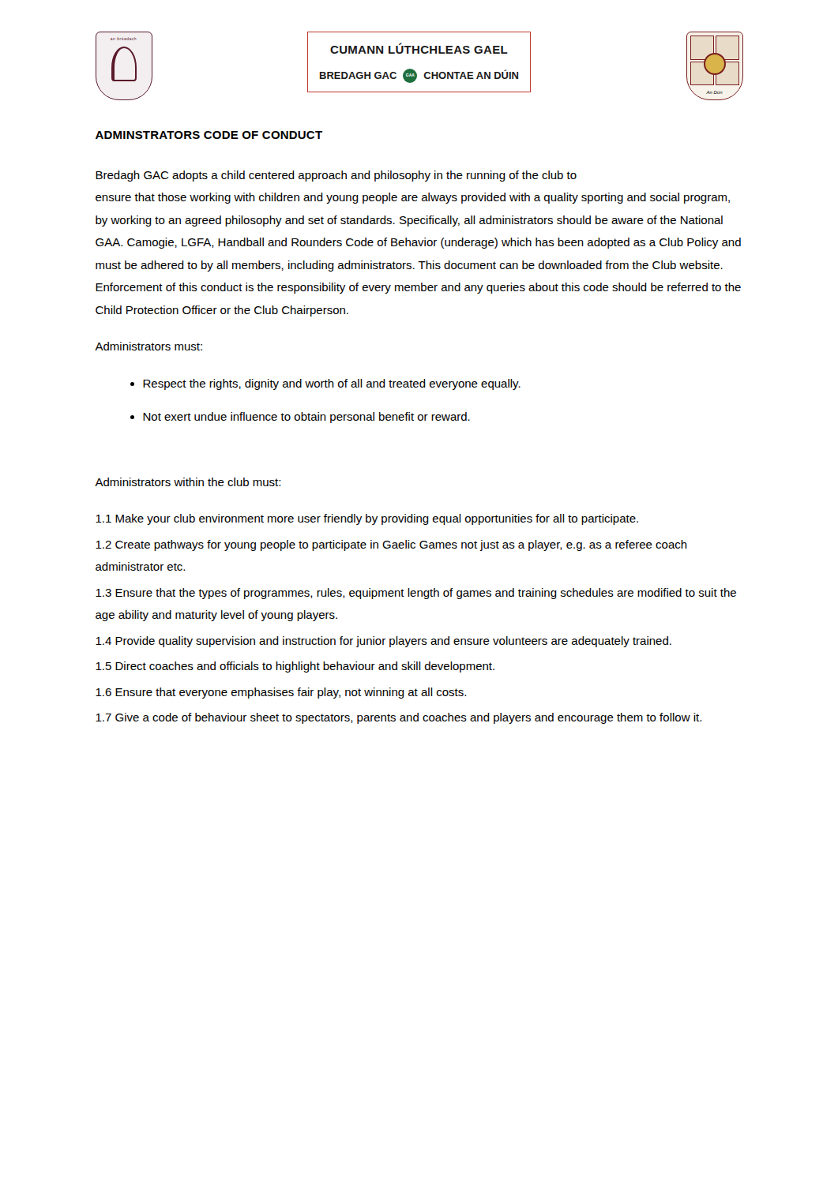CUMANN LÚTHCHLEAS GAEL
BREDAGH GAC CHONTAE AN DÚIN
An Dún
ADMINSTRATORS CODE OF CONDUCT
Bredagh GAC adopts a child centered approach and philosophy in the running of the club to
ensure that those working with children and young people are always provided with a quality sporting and social program, by working to an agreed philosophy and set of standards. Specifically, all administrators should be aware of the National GAA. Camogie, LGFA, Handball and Rounders Code of Behavior (underage) which has been adopted as a Club Policy and must be adhered to by all members, including administrators. This document can be downloaded from the Club website. Enforcement of this conduct is the responsibility of every member and any queries about this code should be referred to the Child Protection Officer or the Club Chairperson.
Administrators must:
Respect the rights, dignity and worth of all and treated everyone equally.
Not exert undue influence to obtain personal benefit or reward.
Administrators within the club must:
1.1 Make your club environment more user friendly by providing equal opportunities for all to participate.
1.2 Create pathways for young people to participate in Gaelic Games not just as a player, e.g. as a referee coach administrator etc.
1.3 Ensure that the types of programmes, rules, equipment length of games and training schedules are modified to suit the age ability and maturity level of young players.
1.4 Provide quality supervision and instruction for junior players and ensure volunteers are adequately trained.
1.5 Direct coaches and officials to highlight behaviour and skill development.
1.6 Ensure that everyone emphasises fair play, not winning at all costs.
1.7 Give a code of behaviour sheet to spectators, parents and coaches and players and encourage them to follow it.